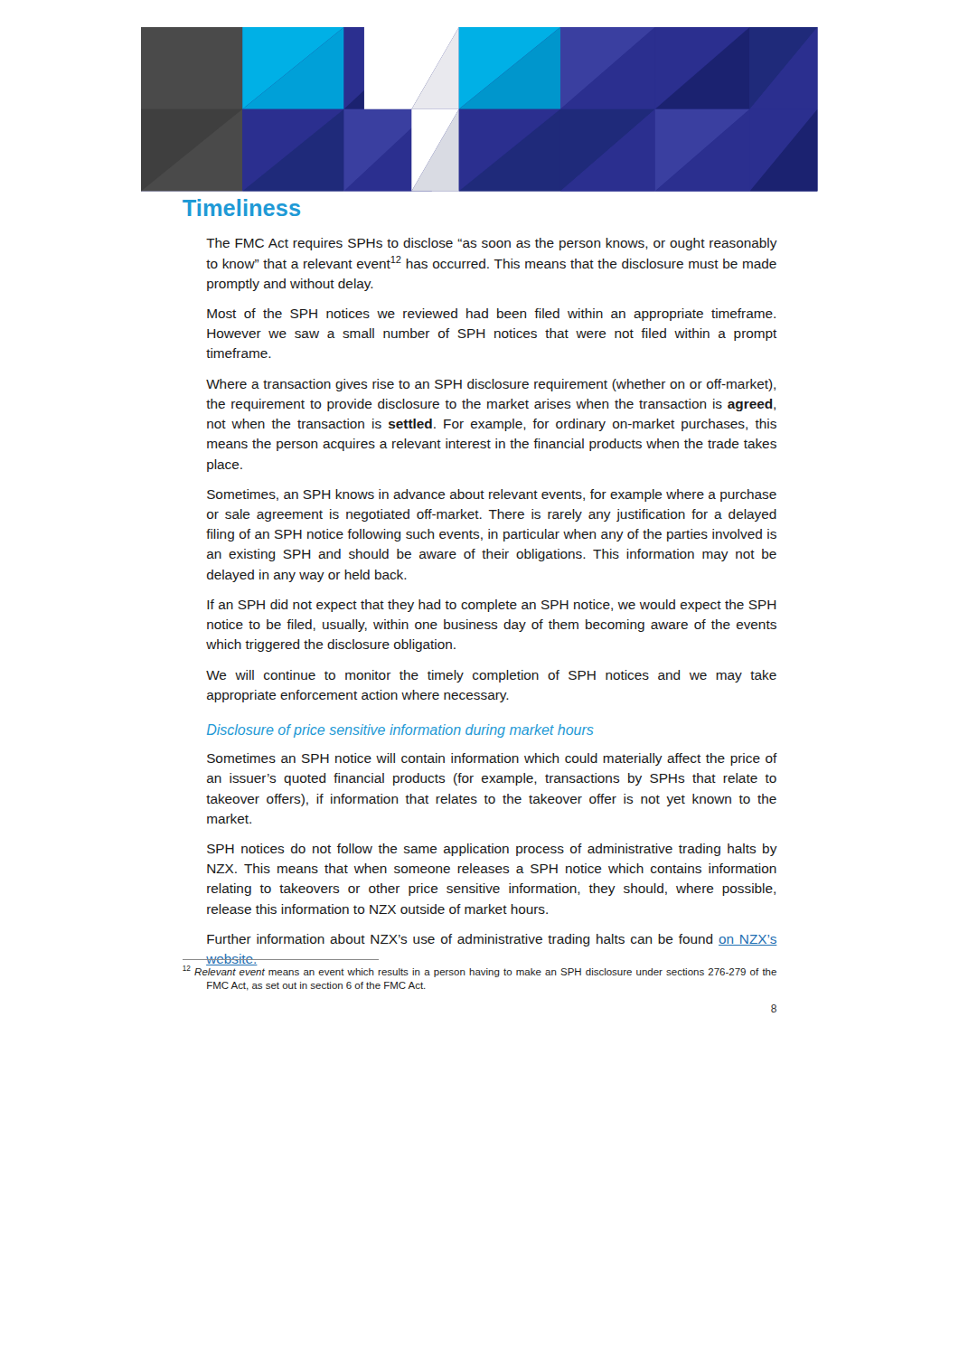Timeliness
The FMC Act requires SPHs to disclose “as soon as the person knows, or ought reasonably to know” that a relevant event12 has occurred. This means that the disclosure must be made promptly and without delay.
Most of the SPH notices we reviewed had been filed within an appropriate timeframe. However we saw a small number of SPH notices that were not filed within a prompt timeframe.
Where a transaction gives rise to an SPH disclosure requirement (whether on or off-market), the requirement to provide disclosure to the market arises when the transaction is agreed, not when the transaction is settled. For example, for ordinary on-market purchases, this means the person acquires a relevant interest in the financial products when the trade takes place.
Sometimes, an SPH knows in advance about relevant events, for example where a purchase or sale agreement is negotiated off-market. There is rarely any justification for a delayed filing of an SPH notice following such events, in particular when any of the parties involved is an existing SPH and should be aware of their obligations. This information may not be delayed in any way or held back.
If an SPH did not expect that they had to complete an SPH notice, we would expect the SPH notice to be filed, usually, within one business day of them becoming aware of the events which triggered the disclosure obligation.
We will continue to monitor the timely completion of SPH notices and we may take appropriate enforcement action where necessary.
Disclosure of price sensitive information during market hours
Sometimes an SPH notice will contain information which could materially affect the price of an issuer’s quoted financial products (for example, transactions by SPHs that relate to takeover offers), if information that relates to the takeover offer is not yet known to the market.
SPH notices do not follow the same application process of administrative trading halts by NZX. This means that when someone releases a SPH notice which contains information relating to takeovers or other price sensitive information, they should, where possible, release this information to NZX outside of market hours.
Further information about NZX’s use of administrative trading halts can be found on NZX’s website.
12 Relevant event means an event which results in a person having to make an SPH disclosure under sections 276-279 of the FMC Act, as set out in section 6 of the FMC Act.
8